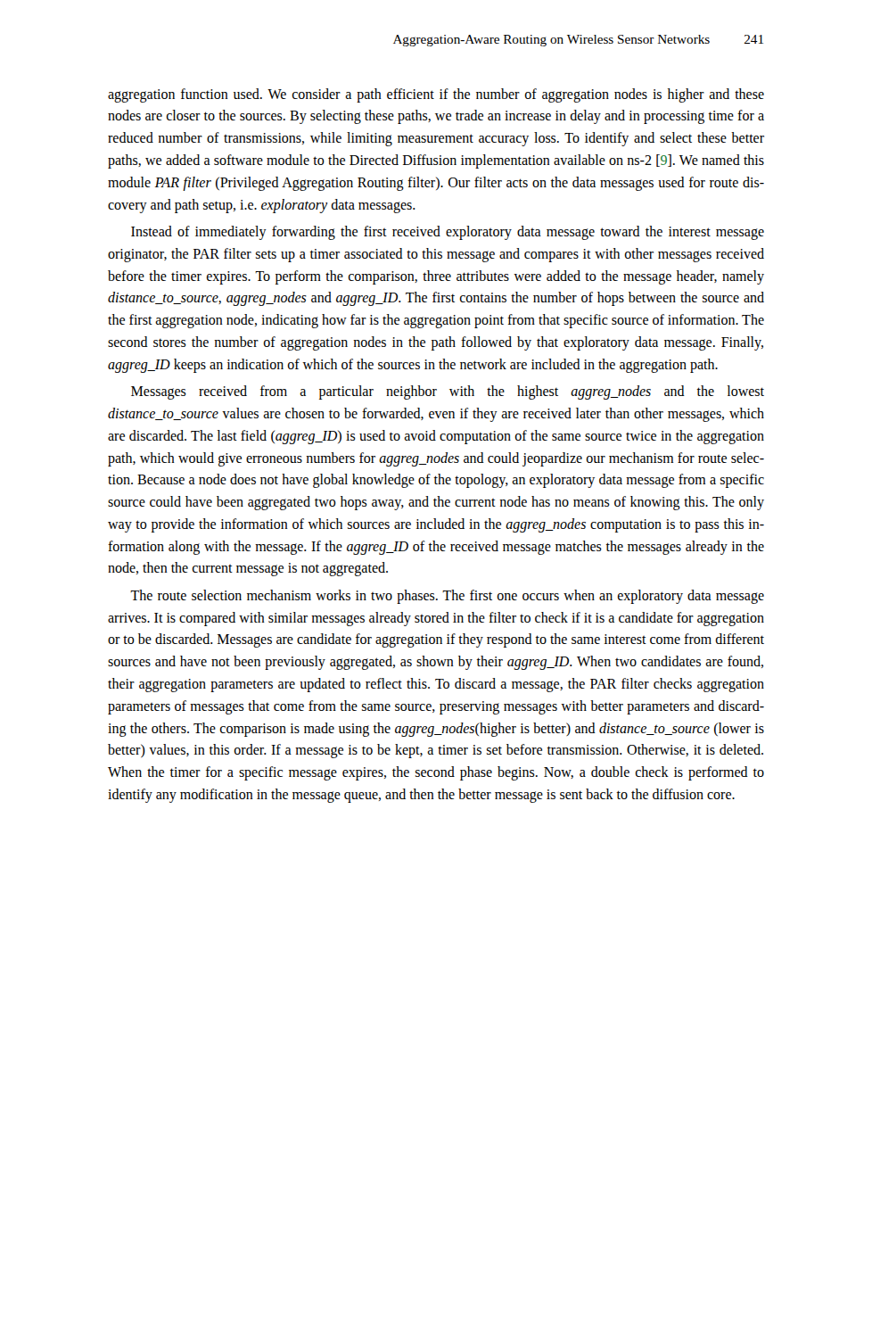Aggregation-Aware Routing on Wireless Sensor Networks 241
aggregation function used. We consider a path efficient if the number of aggregation nodes is higher and these nodes are closer to the sources. By selecting these paths, we trade an increase in delay and in processing time for a reduced number of transmissions, while limiting measurement accuracy loss. To identify and select these better paths, we added a software module to the Directed Diffusion implementation available on ns-2 [9]. We named this module PAR filter (Privileged Aggregation Routing filter). Our filter acts on the data messages used for route discovery and path setup, i.e. exploratory data messages.
Instead of immediately forwarding the first received exploratory data message toward the interest message originator, the PAR filter sets up a timer associated to this message and compares it with other messages received before the timer expires. To perform the comparison, three attributes were added to the message header, namely distance_to_source, aggreg_nodes and aggreg_ID. The first contains the number of hops between the source and the first aggregation node, indicating how far is the aggregation point from that specific source of information. The second stores the number of aggregation nodes in the path followed by that exploratory data message. Finally, aggreg_ID keeps an indication of which of the sources in the network are included in the aggregation path.
Messages received from a particular neighbor with the highest aggreg_nodes and the lowest distance_to_source values are chosen to be forwarded, even if they are received later than other messages, which are discarded. The last field (aggreg_ID) is used to avoid computation of the same source twice in the aggregation path, which would give erroneous numbers for aggreg_nodes and could jeopardize our mechanism for route selection. Because a node does not have global knowledge of the topology, an exploratory data message from a specific source could have been aggregated two hops away, and the current node has no means of knowing this. The only way to provide the information of which sources are included in the aggreg_nodes computation is to pass this information along with the message. If the aggreg_ID of the received message matches the messages already in the node, then the current message is not aggregated.
The route selection mechanism works in two phases. The first one occurs when an exploratory data message arrives. It is compared with similar messages already stored in the filter to check if it is a candidate for aggregation or to be discarded. Messages are candidate for aggregation if they respond to the same interest come from different sources and have not been previously aggregated, as shown by their aggreg_ID. When two candidates are found, their aggregation parameters are updated to reflect this. To discard a message, the PAR filter checks aggregation parameters of messages that come from the same source, preserving messages with better parameters and discarding the others. The comparison is made using the aggreg_nodes(higher is better) and distance_to_source (lower is better) values, in this order. If a message is to be kept, a timer is set before transmission. Otherwise, it is deleted. When the timer for a specific message expires, the second phase begins. Now, a double check is performed to identify any modification in the message queue, and then the better message is sent back to the diffusion core.